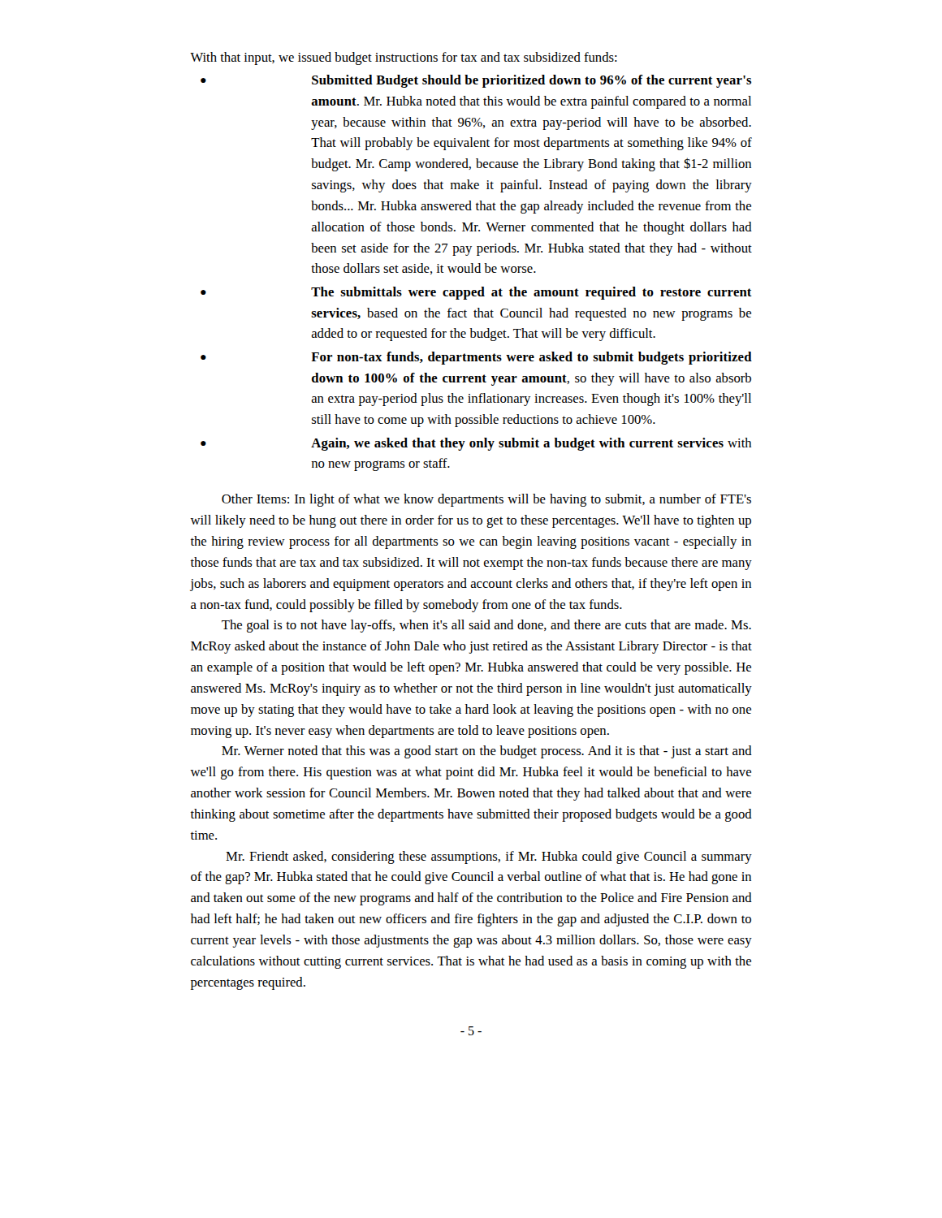With that input, we issued budget instructions for tax and tax subsidized funds:
Submitted Budget should be prioritized down to 96% of the current year's amount. Mr. Hubka noted that this would be extra painful compared to a normal year, because within that 96%, an extra pay-period will have to be absorbed. That will probably be equivalent for most departments at something like 94% of budget. Mr. Camp wondered, because the Library Bond taking that $1-2 million savings, why does that make it painful. Instead of paying down the library bonds... Mr. Hubka answered that the gap already included the revenue from the allocation of those bonds. Mr. Werner commented that he thought dollars had been set aside for the 27 pay periods. Mr. Hubka stated that they had - without those dollars set aside, it would be worse.
The submittals were capped at the amount required to restore current services, based on the fact that Council had requested no new programs be added to or requested for the budget. That will be very difficult.
For non-tax funds, departments were asked to submit budgets prioritized down to 100% of the current year amount, so they will have to also absorb an extra pay-period plus the inflationary increases. Even though it's 100% they'll still have to come up with possible reductions to achieve 100%.
Again, we asked that they only submit a budget with current services with no new programs or staff.
Other Items: In light of what we know departments will be having to submit, a number of FTE's will likely need to be hung out there in order for us to get to these percentages. We'll have to tighten up the hiring review process for all departments so we can begin leaving positions vacant - especially in those funds that are tax and tax subsidized. It will not exempt the non-tax funds because there are many jobs, such as laborers and equipment operators and account clerks and others that, if they're left open in a non-tax fund, could possibly be filled by somebody from one of the tax funds.
The goal is to not have lay-offs, when it's all said and done, and there are cuts that are made. Ms. McRoy asked about the instance of John Dale who just retired as the Assistant Library Director - is that an example of a position that would be left open? Mr. Hubka answered that could be very possible. He answered Ms. McRoy's inquiry as to whether or not the third person in line wouldn't just automatically move up by stating that they would have to take a hard look at leaving the positions open - with no one moving up. It's never easy when departments are told to leave positions open.
Mr. Werner noted that this was a good start on the budget process. And it is that - just a start and we'll go from there. His question was at what point did Mr. Hubka feel it would be beneficial to have another work session for Council Members. Mr. Bowen noted that they had talked about that and were thinking about sometime after the departments have submitted their proposed budgets would be a good time.
Mr. Friendt asked, considering these assumptions, if Mr. Hubka could give Council a summary of the gap? Mr. Hubka stated that he could give Council a verbal outline of what that is. He had gone in and taken out some of the new programs and half of the contribution to the Police and Fire Pension and had left half; he had taken out new officers and fire fighters in the gap and adjusted the C.I.P. down to current year levels - with those adjustments the gap was about 4.3 million dollars. So, those were easy calculations without cutting current services. That is what he had used as a basis in coming up with the percentages required.
- 5 -